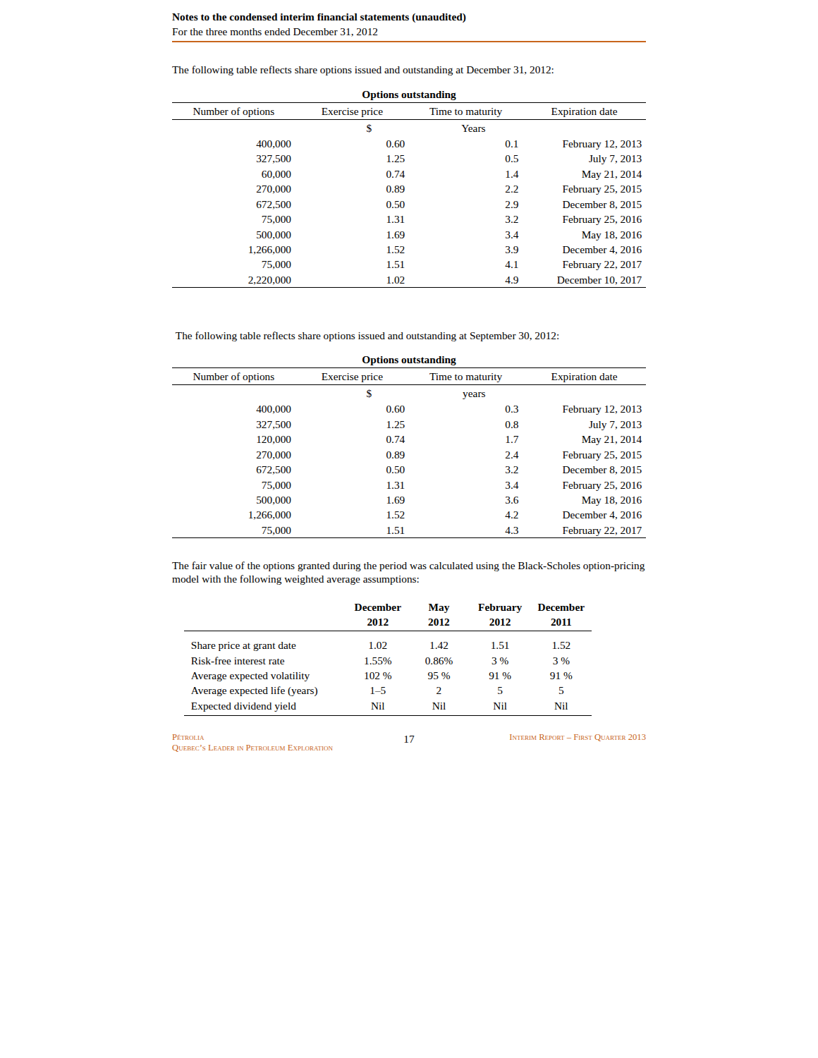Notes to the condensed interim financial statements (unaudited)
For the three months ended December 31, 2012
The following table reflects share options issued and outstanding at December 31, 2012:
Options outstanding
| Number of options | Exercise price | Time to maturity | Expiration date |
| --- | --- | --- | --- |
| | $ | Years | |
| 400,000 | 0.60 | 0.1 | February 12, 2013 |
| 327,500 | 1.25 | 0.5 | July 7, 2013 |
| 60,000 | 0.74 | 1.4 | May 21, 2014 |
| 270,000 | 0.89 | 2.2 | February 25, 2015 |
| 672,500 | 0.50 | 2.9 | December 8, 2015 |
| 75,000 | 1.31 | 3.2 | February 25, 2016 |
| 500,000 | 1.69 | 3.4 | May 18, 2016 |
| 1,266,000 | 1.52 | 3.9 | December 4, 2016 |
| 75,000 | 1.51 | 4.1 | February 22, 2017 |
| 2,220,000 | 1.02 | 4.9 | December 10, 2017 |
The following table reflects share options issued and outstanding at September 30, 2012:
Options outstanding
| Number of options | Exercise price | Time to maturity | Expiration date |
| --- | --- | --- | --- |
| | $ | years | |
| 400,000 | 0.60 | 0.3 | February 12, 2013 |
| 327,500 | 1.25 | 0.8 | July 7, 2013 |
| 120,000 | 0.74 | 1.7 | May 21, 2014 |
| 270,000 | 0.89 | 2.4 | February 25, 2015 |
| 672,500 | 0.50 | 3.2 | December 8, 2015 |
| 75,000 | 1.31 | 3.4 | February 25, 2016 |
| 500,000 | 1.69 | 3.6 | May 18, 2016 |
| 1,266,000 | 1.52 | 4.2 | December 4, 2016 |
| 75,000 | 1.51 | 4.3 | February 22, 2017 |
The fair value of the options granted during the period was calculated using the Black-Scholes option-pricing model with the following weighted average assumptions:
| | December | May | February | December |
| --- | --- | --- | --- | --- |
| | 2012 | 2012 | 2012 | 2011 |
| Share price at grant date | 1.02 | 1.42 | 1.51 | 1.52 |
| Risk-free interest rate | 1.55% | 0.86% | 3 % | 3 % |
| Average expected volatility | 102 % | 95 % | 91 % | 91 % |
| Average expected life (years) | 1–5 | 2 | 5 | 5 |
| Expected dividend yield | Nil | Nil | Nil | Nil |
Pétrolia
Quebec’s Leader in Petroleum Exploration
Interim Report – First Quarter 2013
17